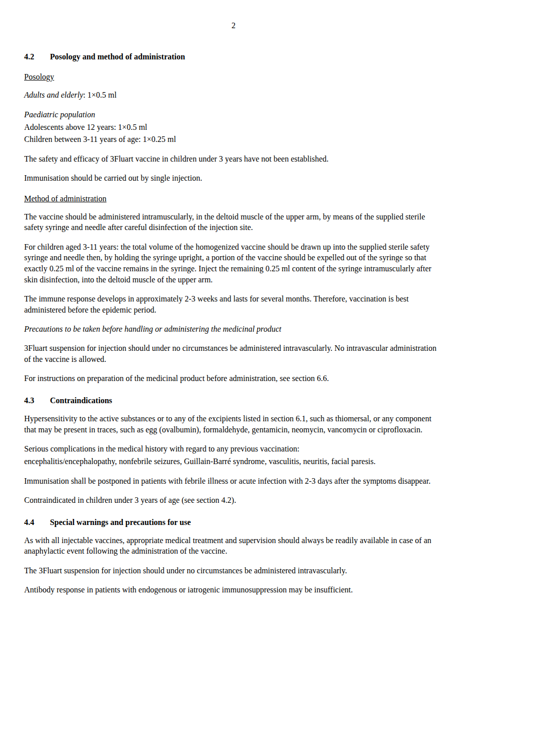2
4.2 Posology and method of administration
Posology
Adults and elderly: 1×0.5 ml
Paediatric population
Adolescents above 12 years: 1×0.5 ml
Children between 3-11 years of age: 1×0.25 ml
The safety and efficacy of 3Fluart vaccine in children under 3 years have not been established.
Immunisation should be carried out by single injection.
Method of administration
The vaccine should be administered intramuscularly, in the deltoid muscle of the upper arm, by means of the supplied sterile safety syringe and needle after careful disinfection of the injection site.
For children aged 3-11 years: the total volume of the homogenized vaccine should be drawn up into the supplied sterile safety syringe and needle then, by holding the syringe upright, a portion of the vaccine should be expelled out of the syringe so that exactly 0.25 ml of the vaccine remains in the syringe. Inject the remaining 0.25 ml content of the syringe intramuscularly after skin disinfection, into the deltoid muscle of the upper arm.
The immune response develops in approximately 2-3 weeks and lasts for several months. Therefore, vaccination is best administered before the epidemic period.
Precautions to be taken before handling or administering the medicinal product
3Fluart suspension for injection should under no circumstances be administered intravascularly. No intravascular administration of the vaccine is allowed.
For instructions on preparation of the medicinal product before administration, see section 6.6.
4.3 Contraindications
Hypersensitivity to the active substances or to any of the excipients listed in section 6.1, such as thiomersal, or any component that may be present in traces, such as egg (ovalbumin), formaldehyde, gentamicin, neomycin, vancomycin or ciprofloxacin.
Serious complications in the medical history with regard to any previous vaccination:
encephalitis/encephalopathy, nonfebrile seizures, Guillain-Barré syndrome, vasculitis, neuritis, facial paresis.
Immunisation shall be postponed in patients with febrile illness or acute infection with 2-3 days after the symptoms disappear.
Contraindicated in children under 3 years of age (see section 4.2).
4.4 Special warnings and precautions for use
As with all injectable vaccines, appropriate medical treatment and supervision should always be readily available in case of an anaphylactic event following the administration of the vaccine.
The 3Fluart suspension for injection should under no circumstances be administered intravascularly.
Antibody response in patients with endogenous or iatrogenic immunosuppression may be insufficient.